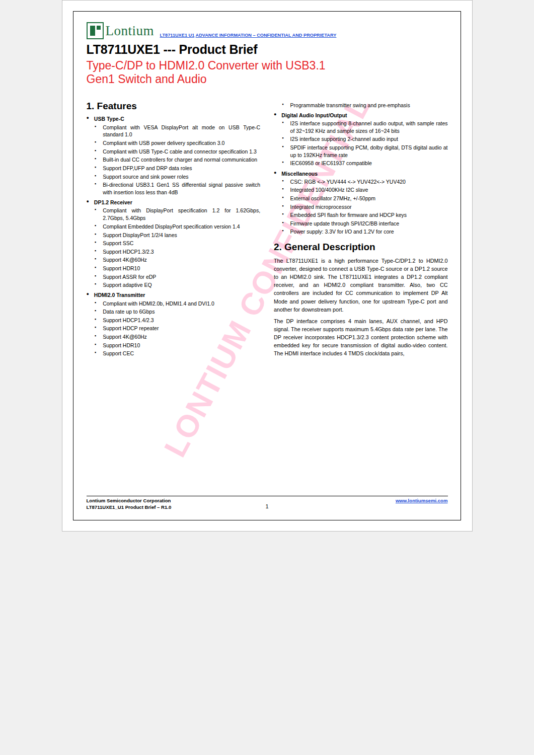LONTIUM CONFIDENTIAL
Lontium
LT8711UXE1 U1 ADVANCE INFORMATION – CONFIDENTIAL AND PROPRIETARY
LT8711UXE1 --- Product Brief
Type-C/DP to HDMI2.0 Converter with USB3.1
Gen1 Switch and Audio
1. Features
USB Type-C
Compliant with VESA DisplayPort alt mode on USB Type-C standard 1.0
Compliant with USB power delivery specification 3.0
Compliant with USB Type-C cable and connector specification 1.3
Built-in dual CC controllers for charger and normal communication
Support DFP,UFP and DRP data roles
Support source and sink power roles
Bi-directional USB3.1 Gen1 SS differential signal passive switch with insertion loss less than 4dB
DP1.2 Receiver
Compliant with DisplayPort specification 1.2 for 1.62Gbps, 2.7Gbps, 5.4Gbps
Compliant Embedded DisplayPort specification version 1.4
Support DisplayPort 1/2/4 lanes
Support SSC
Support HDCP1.3/2.3
Support 4K@60Hz
Support HDR10
Support ASSR for eDP
Support adaptive EQ
HDMI2.0 Transmitter
Compliant with HDMI2.0b, HDMI1.4 and DVI1.0
Data rate up to 6Gbps
Support HDCP1.4/2.3
Support HDCP repeater
Support 4K@60Hz
Support HDR10
Support CEC
Programmable transmitter swing and pre-emphasis
Digital Audio Input/Output
I2S interface supporting 8-channel audio output, with sample rates of 32~192 KHz and sample sizes of 16~24 bits
I2S interface supporting 2-channel audio input
SPDIF interface supporting PCM, dolby digital, DTS digital audio at up to 192KHz frame rate
IEC60958 or IEC61937 compatible
Miscellaneous
CSC: RGB <-> YUV444 <-> YUV422<-> YUV420
Integrated 100/400KHz I2C slave
External oscillator 27MHz, +/-50ppm
Integrated microprocessor
Embedded SPI flash for firmware and HDCP keys
Firmware update through SPI/I2C/BB interface
Power supply: 3.3V for I/O and 1.2V for core
2. General Description
The LT8711UXE1 is a high performance Type-C/DP1.2 to HDMI2.0 converter, designed to connect a USB Type-C source or a DP1.2 source to an HDMI2.0 sink. The LT8711UXE1 integrates a DP1.2 compliant receiver, and an HDMI2.0 compliant transmitter. Also, two CC controllers are included for CC communication to implement DP Alt Mode and power delivery function, one for upstream Type-C port and another for downstream port.
The DP interface comprises 4 main lanes, AUX channel, and HPD signal. The receiver supports maximum 5.4Gbps data rate per lane. The DP receiver incorporates HDCP1.3/2.3 content protection scheme with embedded key for secure transmission of digital audio-video content. The HDMI interface includes 4 TMDS clock/data pairs,
Lontium Semiconductor Corporation
LT8711UXE1_U1 Product Brief – R1.0
1
www.lontiumsemi.com